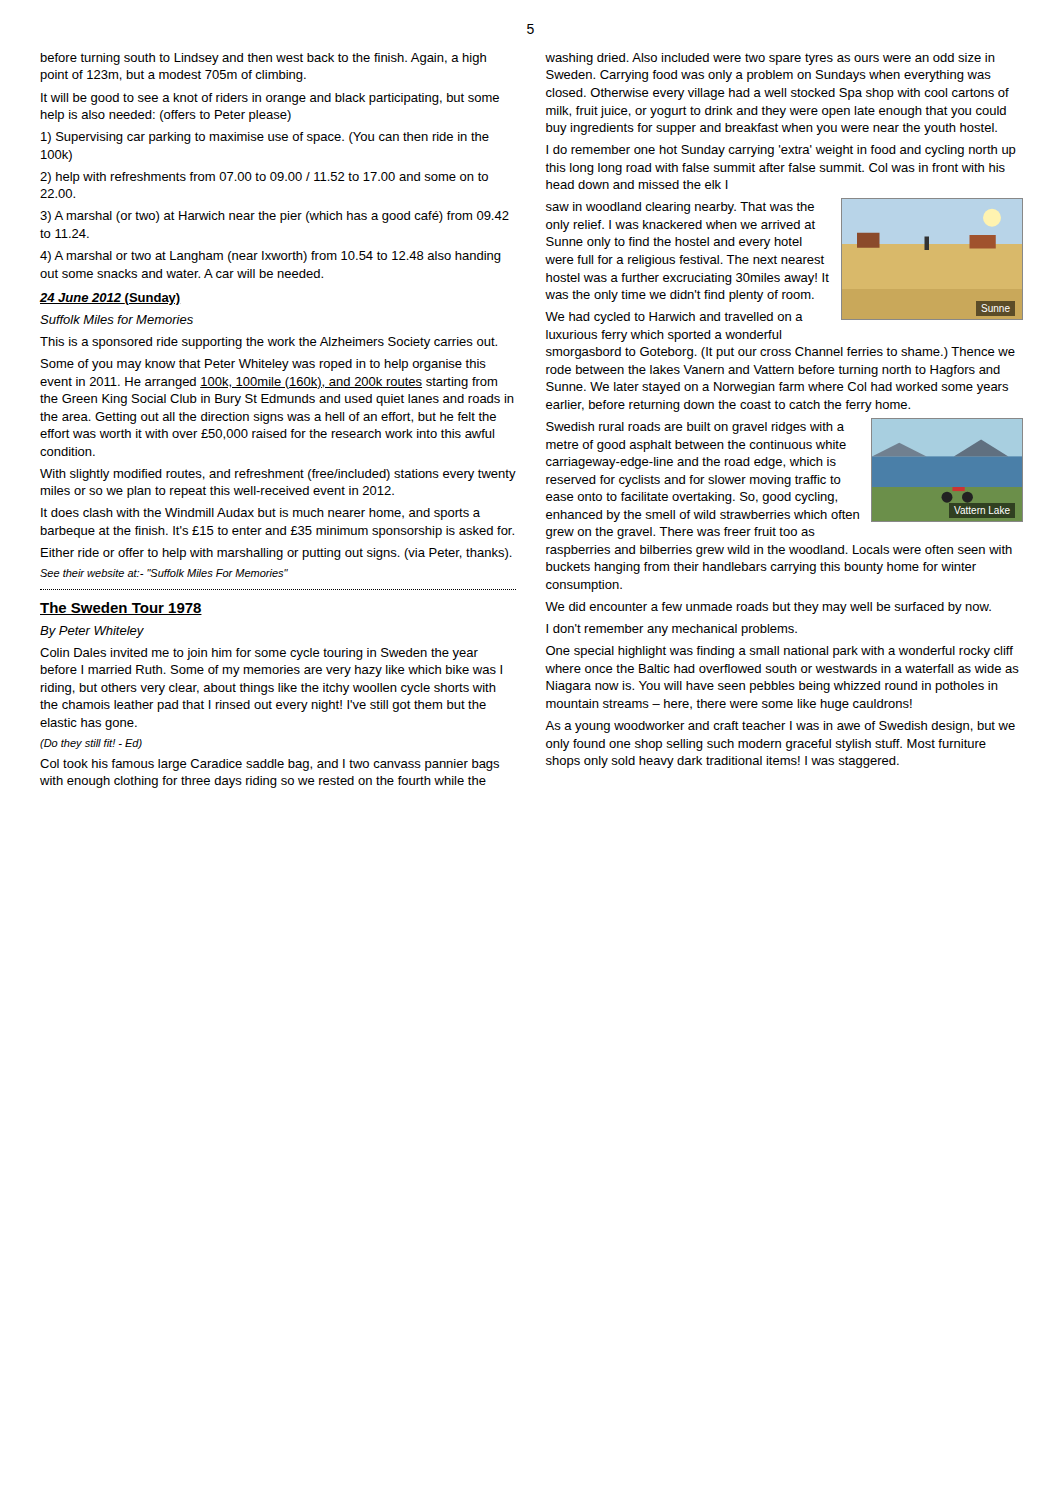5
before turning south to Lindsey and then west back to the finish. Again, a high point of 123m, but a modest 705m of climbing.
It will be good to see a knot of riders in orange and black participating, but some help is also needed: (offers to Peter please)
1) Supervising car parking to maximise use of space. (You can then ride in the 100k)
2) help with refreshments from 07.00 to 09.00 / 11.52 to 17.00 and some on to 22.00.
3) A marshal (or two) at Harwich near the pier (which has a good café) from 09.42 to 11.24.
4) A marshal or two at Langham (near Ixworth) from 10.54 to 12.48 also handing out some snacks and water. A car will be needed.
24 June 2012 (Sunday)
Suffolk Miles for Memories
This is a sponsored ride supporting the work the Alzheimers Society carries out.
Some of you may know that Peter Whiteley was roped in to help organise this event in 2011. He arranged 100k, 100mile (160k), and 200k routes starting from the Green King Social Club in Bury St Edmunds and used quiet lanes and roads in the area. Getting out all the direction signs was a hell of an effort, but he felt the effort was worth it with over £50,000 raised for the research work into this awful condition.
With slightly modified routes, and refreshment (free/included) stations every twenty miles or so we plan to repeat this well-received event in 2012.
It does clash with the Windmill Audax but is much nearer home, and sports a barbeque at the finish. It's £15 to enter and £35 minimum sponsorship is asked for.
Either ride or offer to help with marshalling or putting out signs. (via Peter, thanks).
See their website at:- "Suffolk Miles For Memories"
The Sweden Tour 1978
By Peter Whiteley
Colin Dales invited me to join him for some cycle touring in Sweden the year before I married Ruth. Some of my memories are very hazy like which bike was I riding, but others very clear, about things like the itchy woollen cycle shorts with the chamois leather pad that I rinsed out every night! I've still got them but the elastic has gone.
(Do they still fit! - Ed)
Col took his famous large Caradice saddle bag, and I two canvass pannier bags with enough clothing for three days riding so we rested on the fourth while the washing dried. Also included were two spare tyres as ours were an odd size in Sweden. Carrying food was only a problem on Sundays when everything was closed. Otherwise every village had a well stocked Spa shop with cool cartons of milk, fruit juice, or yogurt to drink and they were open late enough that you could buy ingredients for supper and breakfast when you were near the youth hostel.
I do remember one hot Sunday carrying 'extra' weight in food and cycling north up this long long road with false summit after false summit. Col was in front with his head down and missed the elk I
Sunne
saw in woodland clearing nearby. That was the only relief. I was knackered when we arrived at Sunne only to find the hostel and every hotel were full for a religious festival. The next nearest hostel was a further excruciating 30miles away! It was the only time we didn't find plenty of room.
We had cycled to Harwich and travelled on a luxurious ferry which sported a wonderful smorgasbord to Goteborg. (It put our cross Channel ferries to shame.) Thence we rode between the lakes Vanern and Vattern before turning north to Hagfors and Sunne. We later stayed on a Norwegian farm where Col had worked some years earlier, before returning down the coast to catch the ferry home.
Vattern Lake
Swedish rural roads are built on gravel ridges with a metre of good asphalt between the continuous white carriageway-edge-line and the road edge, which is reserved for cyclists and for slower moving traffic to ease onto to facilitate overtaking. So, good cycling, enhanced by the smell of wild strawberries which often grew on the gravel. There was freer fruit too as raspberries and bilberries grew wild in the woodland. Locals were often seen with buckets hanging from their handlebars carrying this bounty home for winter consumption.
We did encounter a few unmade roads but they may well be surfaced by now.
I don't remember any mechanical problems.
One special highlight was finding a small national park with a wonderful rocky cliff where once the Baltic had overflowed south or westwards in a waterfall as wide as Niagara now is. You will have seen pebbles being whizzed round in potholes in mountain streams – here, there were some like huge cauldrons!
As a young woodworker and craft teacher I was in awe of Swedish design, but we only found one shop selling such modern graceful stylish stuff. Most furniture shops only sold heavy dark traditional items! I was staggered.